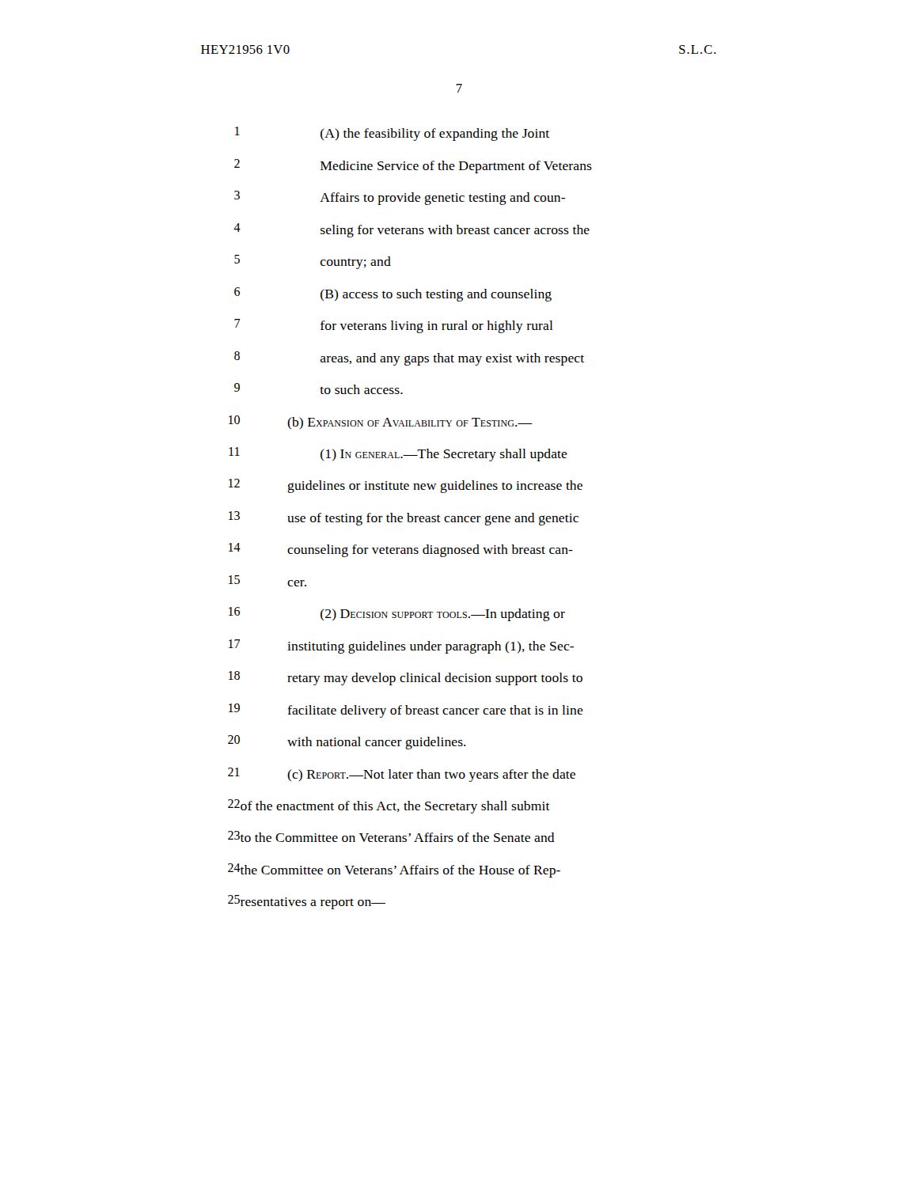HEY21956 1V0 S.L.C.
7
| 1 | (A) the feasibility of expanding the Joint |
| 2 | Medicine Service of the Department of Veterans |
| 3 | Affairs to provide genetic testing and coun- |
| 4 | seling for veterans with breast cancer across the |
| 5 | country; and |
| 6 | (B) access to such testing and counseling |
| 7 | for veterans living in rural or highly rural |
| 8 | areas, and any gaps that may exist with respect |
| 9 | to such access. |
| 10 | (b) Expansion of Availability of Testing. — |
| 11 | (1) In general. —The Secretary shall update |
| 12 | guidelines or institute new guidelines to increase the |
| 13 | use of testing for the breast cancer gene and genetic |
| 14 | counseling for veterans diagnosed with breast can- |
| 15 | cer. |
| 16 | (2) Decision support tools. —In updating or |
| 17 | instituting guidelines under paragraph (1), the Sec- |
| 18 | retary may develop clinical decision support tools to |
| 19 | facilitate delivery of breast cancer care that is in line |
| 20 | with national cancer guidelines. |
| 21 | (c) Report. —Not later than two years after the date |
| 22 | of the enactment of this Act, the Secretary shall submit |
| 23 | to the Committee on Veterans’ Affairs of the Senate and |
| 24 | the Committee on Veterans’ Affairs of the House of Rep- |
| 25 | resentatives a report on— |